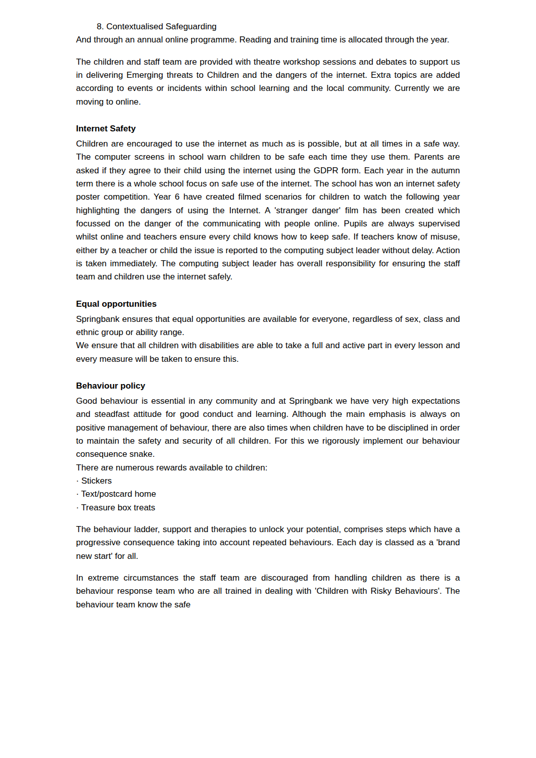Contextualised Safeguarding
And through an annual online programme. Reading and training time is allocated through the year.
The children and staff team are provided with theatre workshop sessions and debates to support us in delivering Emerging threats to Children and the dangers of the internet. Extra topics are added according to events or incidents within school learning and the local community. Currently we are moving to online.
Internet Safety
Children are encouraged to use the internet as much as is possible, but at all times in a safe way. The computer screens in school warn children to be safe each time they use them. Parents are asked if they agree to their child using the internet using the GDPR form. Each year in the autumn term there is a whole school focus on safe use of the internet. The school has won an internet safety poster competition. Year 6 have created filmed scenarios for children to watch the following year highlighting the dangers of using the Internet. A 'stranger danger' film has been created which focussed on the danger of the communicating with people online. Pupils are always supervised whilst online and teachers ensure every child knows how to keep safe. If teachers know of misuse, either by a teacher or child the issue is reported to the computing subject leader without delay. Action is taken immediately. The computing subject leader has overall responsibility for ensuring the staff team and children use the internet safely.
Equal opportunities
Springbank ensures that equal opportunities are available for everyone, regardless of sex, class and ethnic group or ability range.
We ensure that all children with disabilities are able to take a full and active part in every lesson and every measure will be taken to ensure this.
Behaviour policy
Good behaviour is essential in any community and at Springbank we have very high expectations and steadfast attitude for good conduct and learning. Although the main emphasis is always on positive management of behaviour, there are also times when children have to be disciplined in order to maintain the safety and security of all children. For this we rigorously implement our behaviour consequence snake.
There are numerous rewards available to children:
· Stickers
· Text/postcard home
· Treasure box treats
The behaviour ladder, support and therapies to unlock your potential, comprises steps which have a progressive consequence taking into account repeated behaviours. Each day is classed as a 'brand new start' for all.
In extreme circumstances the staff team are discouraged from handling children as there is a behaviour response team who are all trained in dealing with 'Children with Risky Behaviours'. The behaviour team know the safe